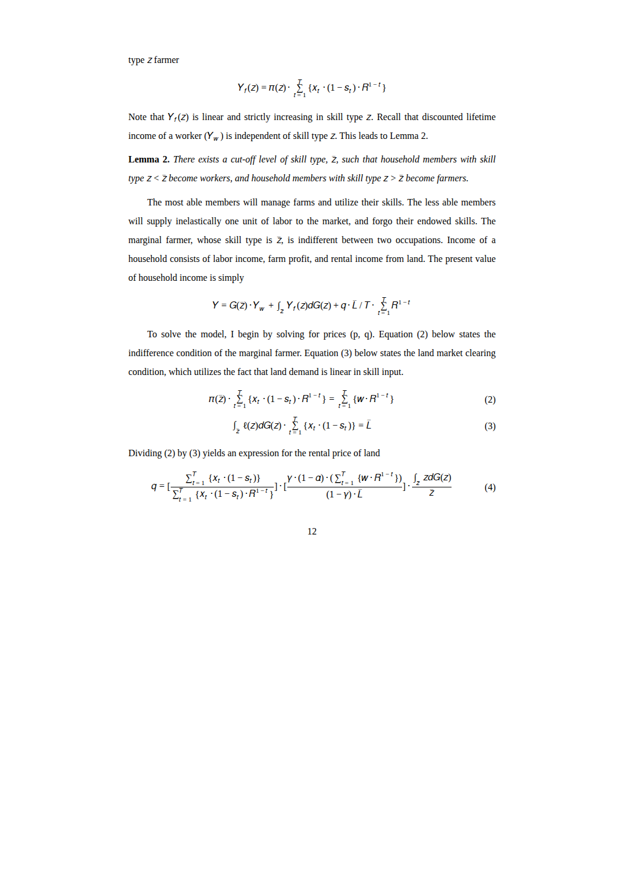type z farmer
Yf (z) = π(z) ⋅ ∑ t=1 T { xt ⋅ (1−st) ⋅ R1−t }
Note that Yf(z) is linear and strictly increasing in skill type z. Recall that discounted lifetime income of a worker (Yw) is independent of skill type z. This leads to Lemma 2.
Lemma 2. There exists a cut-off level of skill type, z¯, such that household members with skill type z<z¯ become workers, and household members with skill type z>z¯ become farmers.
The most able members will manage farms and utilize their skills. The less able members will supply inelastically one unit of labor to the market, and forgo their endowed skills. The marginal farmer, whose skill type is z¯, is indifferent between two occupations. Income of a household consists of labor income, farm profit, and rental income from land. The present value of household income is simply
Y= G(z¯) ⋅ Yw + ∫z¯ Yf(z) dG(z) + q⋅ L¯ /T ⋅ ∑ t=1 T R1−t
To solve the model, I begin by solving for prices (p, q). Equation (2) below states the indifference condition of the marginal farmer. Equation (3) below states the land market clearing condition, which utilizes the fact that land demand is linear in skill input.
π(z¯) ⋅ ∑ t=1 T { xt ⋅ (1−st) ⋅ R1−t } = ∑ t=1 T { w⋅ R1−t }
(2)
∫z¯ ℓ(z) dG(z) ⋅ ∑ t=1 T { xt ⋅ (1−st) } = L¯
(3)
Dividing (2) by (3) yields an expression for the rental price of land
q= [ ∑ t=1 T { xt ⋅ (1−st) } ∑ t=1 T { xt ⋅ (1−st) ⋅ R1−t } ] ⋅ [ γ⋅ (1−α) ⋅ ( ∑ t=1 T { w⋅ R1−t } ) (1−γ) ⋅ L¯ ] ⋅ ∫z¯ zdG(z) z¯
(4)
12